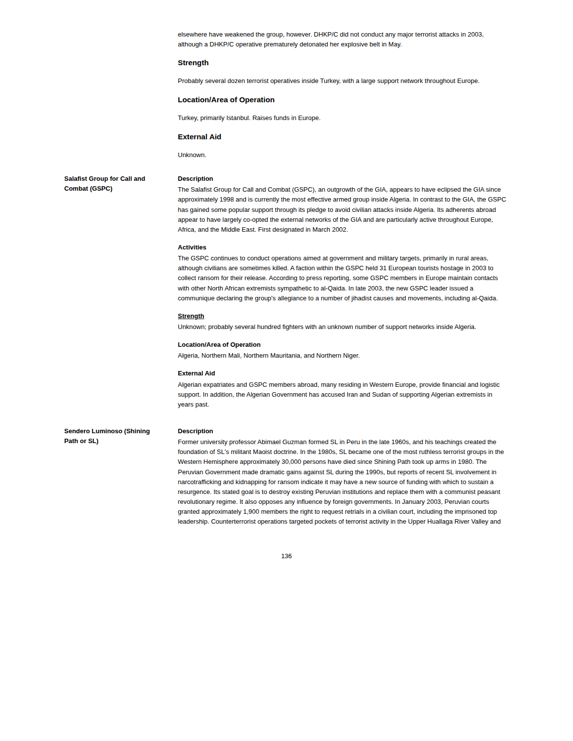elsewhere have weakened the group, however. DHKP/C did not conduct any major terrorist attacks in 2003, although a DHKP/C operative prematurely detonated her explosive belt in May.
Strength
Probably several dozen terrorist operatives inside Turkey, with a large support network throughout Europe.
Location/Area of Operation
Turkey, primarily Istanbul. Raises funds in Europe.
External Aid
Unknown.
Salafist Group for Call and Combat (GSPC)
Description
The Salafist Group for Call and Combat (GSPC), an outgrowth of the GIA, appears to have eclipsed the GIA since approximately 1998 and is currently the most effective armed group inside Algeria. In contrast to the GIA, the GSPC has gained some popular support through its pledge to avoid civilian attacks inside Algeria. Its adherents abroad appear to have largely co-opted the external networks of the GIA and are particularly active throughout Europe, Africa, and the Middle East. First designated in March 2002.
Activities
The GSPC continues to conduct operations aimed at government and military targets, primarily in rural areas, although civilians are sometimes killed. A faction within the GSPC held 31 European tourists hostage in 2003 to collect ransom for their release. According to press reporting, some GSPC members in Europe maintain contacts with other North African extremists sympathetic to al-Qaida. In late 2003, the new GSPC leader issued a communique declaring the group's allegiance to a number of jihadist causes and movements, including al-Qaida.
Strength
Unknown; probably several hundred fighters with an unknown number of support networks inside Algeria.
Location/Area of Operation
Algeria, Northern Mali, Northern Mauritania, and Northern Niger.
External Aid
Algerian expatriates and GSPC members abroad, many residing in Western Europe, provide financial and logistic support. In addition, the Algerian Government has accused Iran and Sudan of supporting Algerian extremists in years past.
Sendero Luminoso (Shining Path or SL)
Description
Former university professor Abimael Guzman formed SL in Peru in the late 1960s, and his teachings created the foundation of SL's militant Maoist doctrine. In the 1980s, SL became one of the most ruthless terrorist groups in the Western Hemisphere approximately 30,000 persons have died since Shining Path took up arms in 1980. The Peruvian Government made dramatic gains against SL during the 1990s, but reports of recent SL involvement in narcotrafficking and kidnapping for ransom indicate it may have a new source of funding with which to sustain a resurgence. Its stated goal is to destroy existing Peruvian institutions and replace them with a communist peasant revolutionary regime. It also opposes any influence by foreign governments. In January 2003, Peruvian courts granted approximately 1,900 members the right to request retrials in a civilian court, including the imprisoned top leadership. Counterterrorist operations targeted pockets of terrorist activity in the Upper Huallaga River Valley and
136